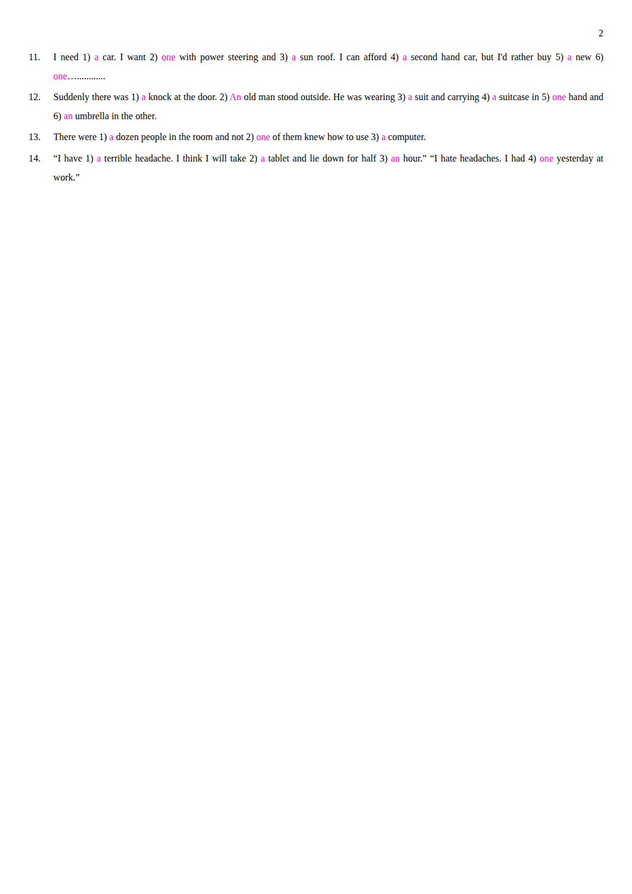2
11. I need 1) a car. I want 2) one with power steering and 3) a sun roof. I can afford 4) a second hand car, but I'd rather buy 5) a new 6) one…............
12. Suddenly there was 1) a knock at the door. 2) An old man stood outside. He was wearing 3) a suit and carrying 4) a suitcase in 5) one hand and 6) an umbrella in the other.
13. There were 1) a dozen people in the room and not 2) one of them knew how to use 3) a computer.
14.“I have 1) a terrible headache. I think I will take 2) a tablet and lie down for half 3) an hour.” “I hate headaches. I had 4) one yesterday at work.”